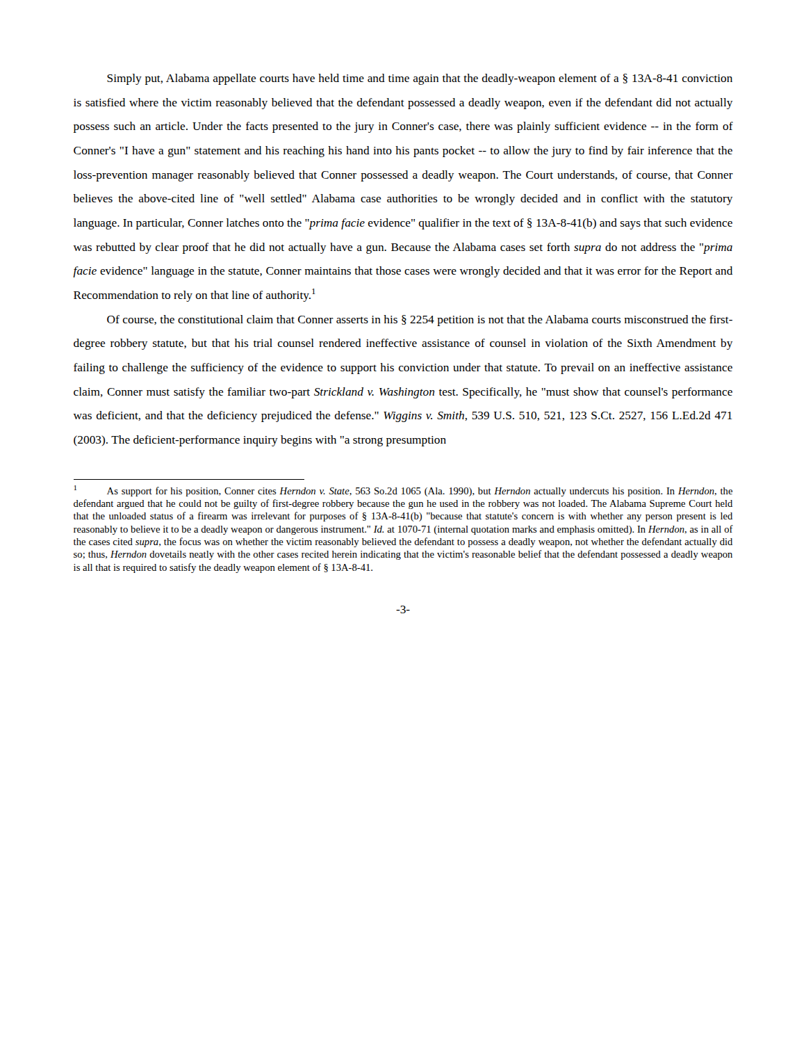Simply put, Alabama appellate courts have held time and time again that the deadly-weapon element of a § 13A-8-41 conviction is satisfied where the victim reasonably believed that the defendant possessed a deadly weapon, even if the defendant did not actually possess such an article. Under the facts presented to the jury in Conner's case, there was plainly sufficient evidence -- in the form of Conner's "I have a gun" statement and his reaching his hand into his pants pocket -- to allow the jury to find by fair inference that the loss-prevention manager reasonably believed that Conner possessed a deadly weapon. The Court understands, of course, that Conner believes the above-cited line of "well settled" Alabama case authorities to be wrongly decided and in conflict with the statutory language. In particular, Conner latches onto the "prima facie evidence" qualifier in the text of § 13A-8-41(b) and says that such evidence was rebutted by clear proof that he did not actually have a gun. Because the Alabama cases set forth supra do not address the "prima facie evidence" language in the statute, Conner maintains that those cases were wrongly decided and that it was error for the Report and Recommendation to rely on that line of authority.1
Of course, the constitutional claim that Conner asserts in his § 2254 petition is not that the Alabama courts misconstrued the first-degree robbery statute, but that his trial counsel rendered ineffective assistance of counsel in violation of the Sixth Amendment by failing to challenge the sufficiency of the evidence to support his conviction under that statute. To prevail on an ineffective assistance claim, Conner must satisfy the familiar two-part Strickland v. Washington test. Specifically, he "must show that counsel's performance was deficient, and that the deficiency prejudiced the defense." Wiggins v. Smith, 539 U.S. 510, 521, 123 S.Ct. 2527, 156 L.Ed.2d 471 (2003). The deficient-performance inquiry begins with "a strong presumption
1 As support for his position, Conner cites Herndon v. State, 563 So.2d 1065 (Ala. 1990), but Herndon actually undercuts his position. In Herndon, the defendant argued that he could not be guilty of first-degree robbery because the gun he used in the robbery was not loaded. The Alabama Supreme Court held that the unloaded status of a firearm was irrelevant for purposes of § 13A-8-41(b) "because that statute's concern is with whether any person present is led reasonably to believe it to be a deadly weapon or dangerous instrument." Id. at 1070-71 (internal quotation marks and emphasis omitted). In Herndon, as in all of the cases cited supra, the focus was on whether the victim reasonably believed the defendant to possess a deadly weapon, not whether the defendant actually did so; thus, Herndon dovetails neatly with the other cases recited herein indicating that the victim's reasonable belief that the defendant possessed a deadly weapon is all that is required to satisfy the deadly weapon element of § 13A-8-41.
-3-